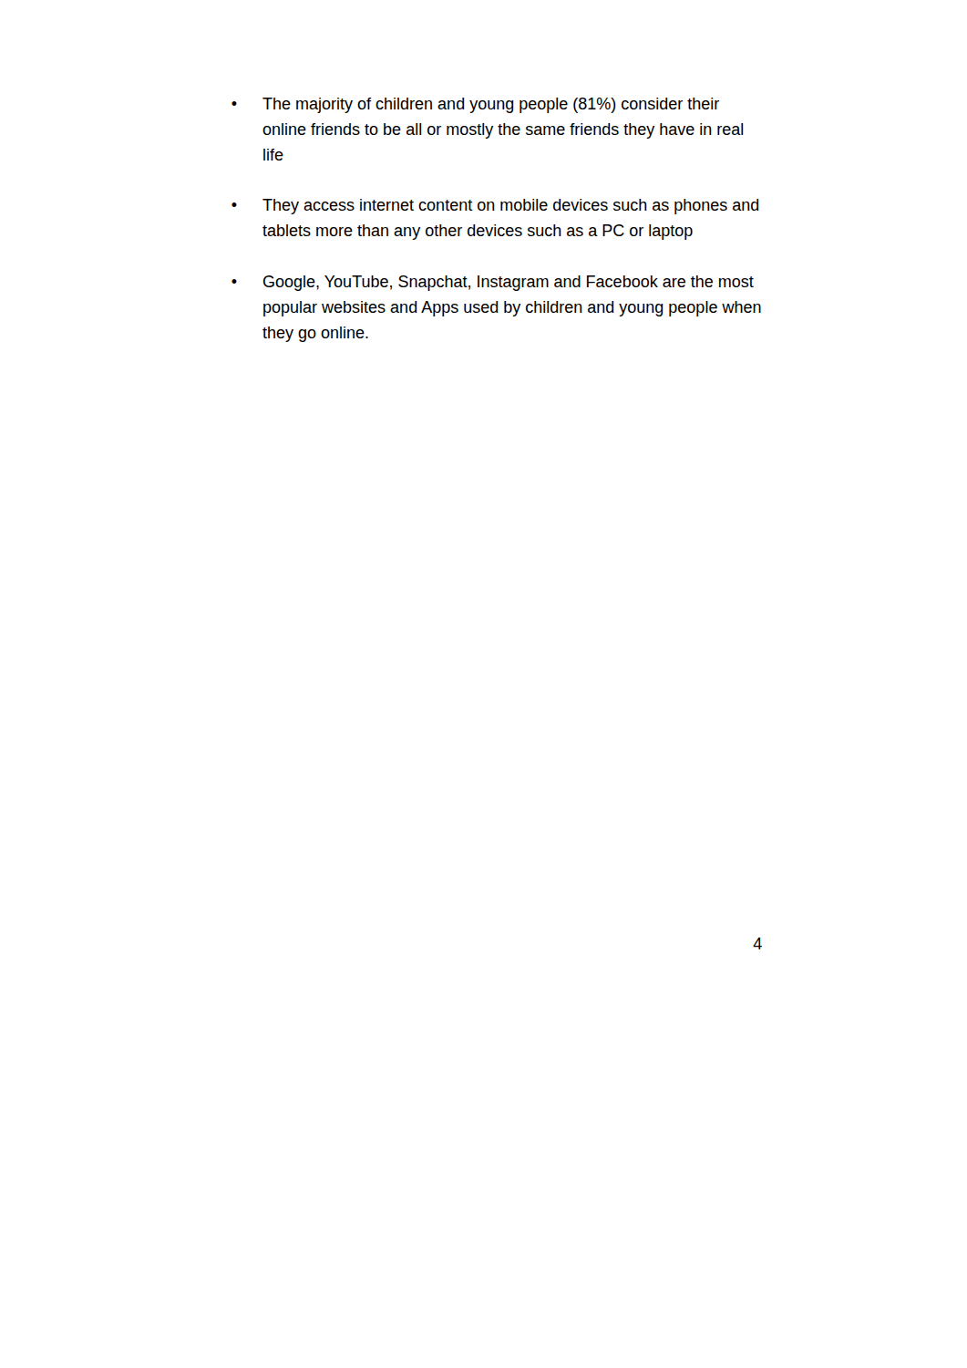The majority of children and young people (81%) consider their online friends to be all or mostly the same friends they have in real life
They access internet content on mobile devices such as phones and tablets more than any other devices such as a PC or laptop
Google, YouTube, Snapchat, Instagram and Facebook are the most popular websites and Apps used by children and young people when they go online.
4